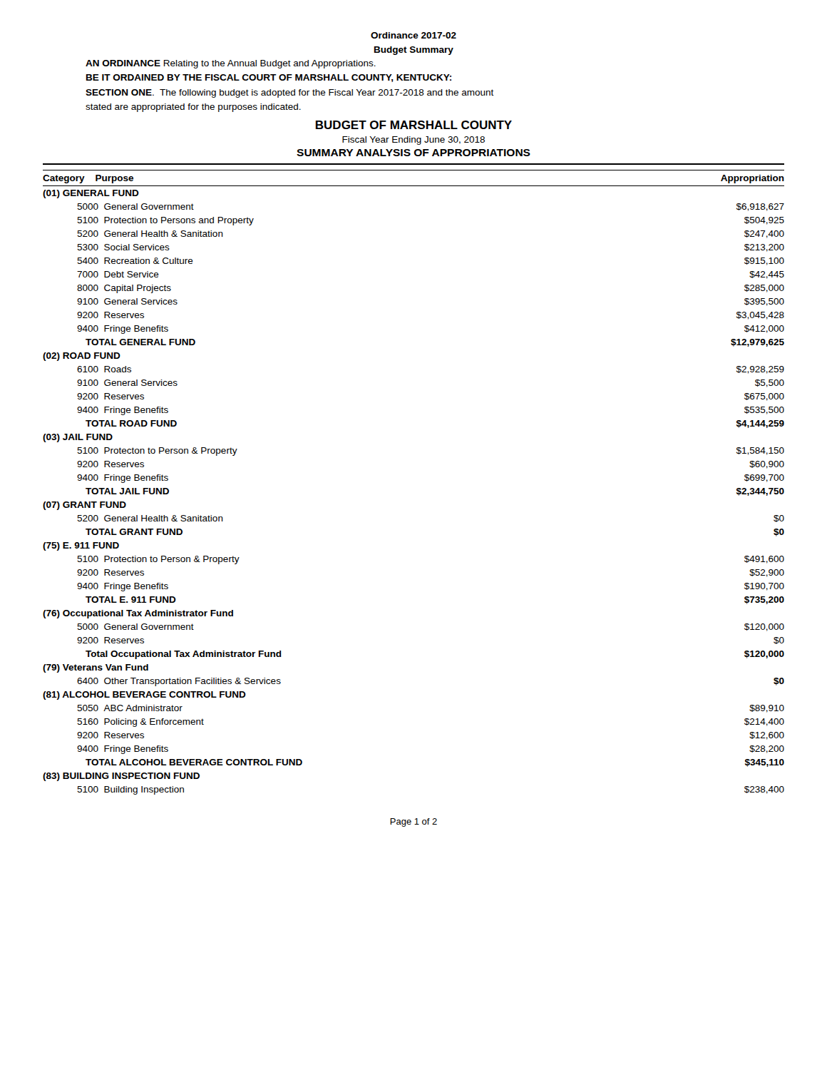Ordinance 2017-02
Budget Summary
AN ORDINANCE Relating to the Annual Budget and Appropriations.
BE IT ORDAINED BY THE FISCAL COURT OF MARSHALL COUNTY, KENTUCKY:
SECTION ONE. The following budget is adopted for the Fiscal Year 2017-2018 and the amount
stated are appropriated for the purposes indicated.
BUDGET OF MARSHALL COUNTY
Fiscal Year Ending June 30, 2018
SUMMARY ANALYSIS OF APPROPRIATIONS
| Category Purpose | Appropriation |
| --- | --- |
| (01) GENERAL FUND | |
| 5000 General Government | $6,918,627 |
| 5100 Protection to Persons and Property | $504,925 |
| 5200 General Health & Sanitation | $247,400 |
| 5300 Social Services | $213,200 |
| 5400 Recreation & Culture | $915,100 |
| 7000 Debt Service | $42,445 |
| 8000 Capital Projects | $285,000 |
| 9100 General Services | $395,500 |
| 9200 Reserves | $3,045,428 |
| 9400 Fringe Benefits | $412,000 |
| TOTAL GENERAL FUND | $12,979,625 |
| (02) ROAD FUND | |
| 6100 Roads | $2,928,259 |
| 9100 General Services | $5,500 |
| 9200 Reserves | $675,000 |
| 9400 Fringe Benefits | $535,500 |
| TOTAL ROAD FUND | $4,144,259 |
| (03) JAIL FUND | |
| 5100 Protecton to Person & Property | $1,584,150 |
| 9200 Reserves | $60,900 |
| 9400 Fringe Benefits | $699,700 |
| TOTAL JAIL FUND | $2,344,750 |
| (07) GRANT FUND | |
| 5200 General Health & Sanitation | $0 |
| TOTAL GRANT FUND | $0 |
| (75) E. 911 FUND | |
| 5100 Protection to Person & Property | $491,600 |
| 9200 Reserves | $52,900 |
| 9400 Fringe Benefits | $190,700 |
| TOTAL E. 911 FUND | $735,200 |
| (76) Occupational Tax Administrator Fund | |
| 5000 General Government | $120,000 |
| 9200 Reserves | $0 |
| Total Occupational Tax Administrator Fund | $120,000 |
| (79) Veterans Van Fund | |
| 6400 Other Transportation Facilities & Services | $0 |
| (81) ALCOHOL BEVERAGE CONTROL FUND | |
| 5050 ABC Administrator | $89,910 |
| 5160 Policing & Enforcement | $214,400 |
| 9200 Reserves | $12,600 |
| 9400 Fringe Benefits | $28,200 |
| TOTAL ALCOHOL BEVERAGE CONTROL FUND | $345,110 |
| (83) BUILDING INSPECTION FUND | |
| 5100 Building Inspection | $238,400 |
Page 1 of 2